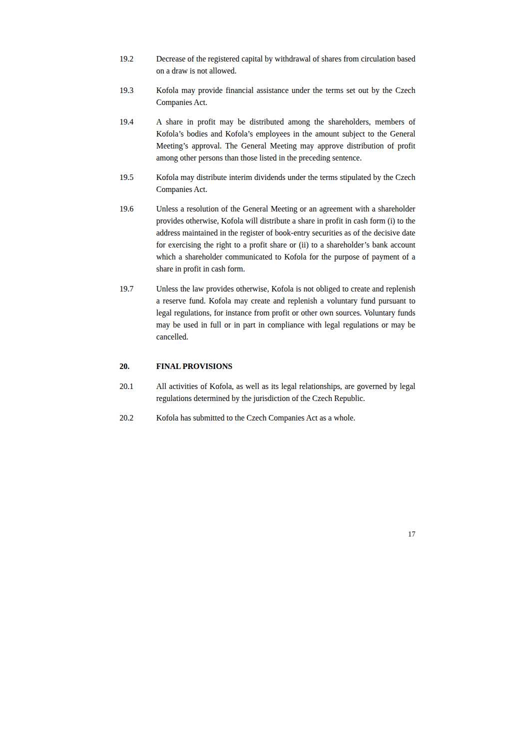19.2
Decrease of the registered capital by withdrawal of shares from circulation based on a draw is not allowed.
19.3
Kofola may provide financial assistance under the terms set out by the Czech Companies Act.
19.4
A share in profit may be distributed among the shareholders, members of Kofola’s bodies and Kofola’s employees in the amount subject to the General Meeting’s approval. The General Meeting may approve distribution of profit among other persons than those listed in the preceding sentence.
19.5
Kofola may distribute interim dividends under the terms stipulated by the Czech Companies Act.
19.6
Unless a resolution of the General Meeting or an agreement with a shareholder provides otherwise, Kofola will distribute a share in profit in cash form (i) to the address maintained in the register of book-entry securities as of the decisive date for exercising the right to a profit share or (ii) to a shareholder’s bank account which a shareholder communicated to Kofola for the purpose of payment of a share in profit in cash form.
19.7
Unless the law provides otherwise, Kofola is not obliged to create and replenish a reserve fund. Kofola may create and replenish a voluntary fund pursuant to legal regulations, for instance from profit or other own sources. Voluntary funds may be used in full or in part in compliance with legal regulations or may be cancelled.
20. FINAL PROVISIONS
20.1
All activities of Kofola, as well as its legal relationships, are governed by legal regulations determined by the jurisdiction of the Czech Republic.
20.2
Kofola has submitted to the Czech Companies Act as a whole.
17